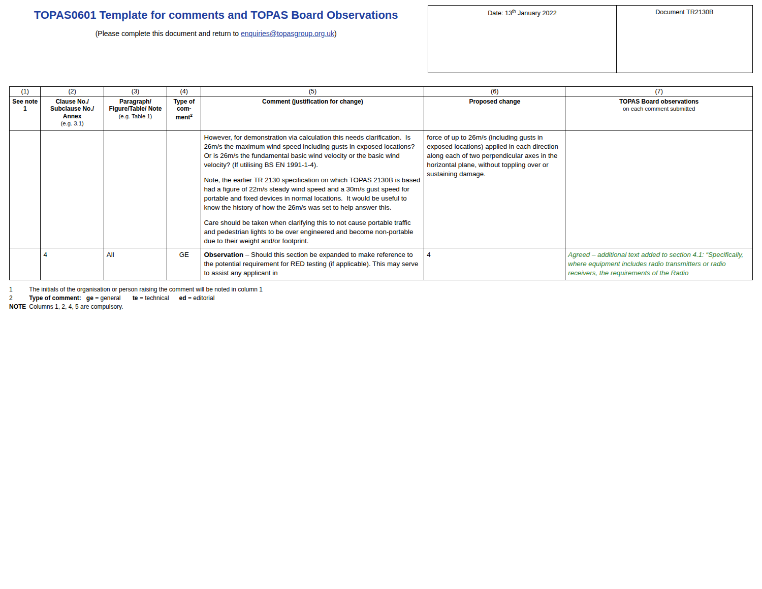TOPAS0601 Template for comments and TOPAS Board Observations
(Please complete this document and return to enquiries@topasgroup.org.uk)
| Date: 13 th January 2022 | Document TR2130B |
| (1) | (2) | (3) | (4) | (5) | (6) | (7) |
| See note 1 | Clause No./ Subclause No./ Annex (e.g. 3.1) | Paragraph/ Figure/Table/ Note (e.g. Table 1) | Type of com-ment 2 | Comment (justification for change) | Proposed change | TOPAS Board observations on each comment submitted |
| | | | | However, for demonstration via calculation this needs clarification. Is 26m/s the maximum wind speed including gusts in exposed locations? Or is 26m/s the fundamental basic wind velocity or the basic wind velocity? (If utilising BS EN 1991-1-4). Note, the earlier TR 2130 specification on which TOPAS 2130B is based had a figure of 22m/s steady wind speed and a 30m/s gust speed for portable and fixed devices in normal locations. It would be useful to know the history of how the 26m/s was set to help answer this. Care should be taken when clarifying this to not cause portable traffic and pedestrian lights to be over engineered and become non-portable due to their weight and/or footprint. | force of up to 26m/s (including gusts in exposed locations) applied in each direction along each of two perpendicular axes in the horizontal plane, without toppling over or sustaining damage. | |
| | 4 | All | GE | Observation – Should this section be expanded to make reference to the potential requirement for RED testing (if applicable). This may serve to assist any applicant in | 4 | Agreed – additional text added to section 4.1: “Specifically, where equipment includes radio transmitters or radio receivers, the requirements of the Radio |
| 1 | The initials of the organisation or person raising the comment will be noted in column 1 |
| 2 | Type of comment: ge = general te = technical ed = editorial |
| NOTE | Columns 1, 2, 4, 5 are compulsory. |